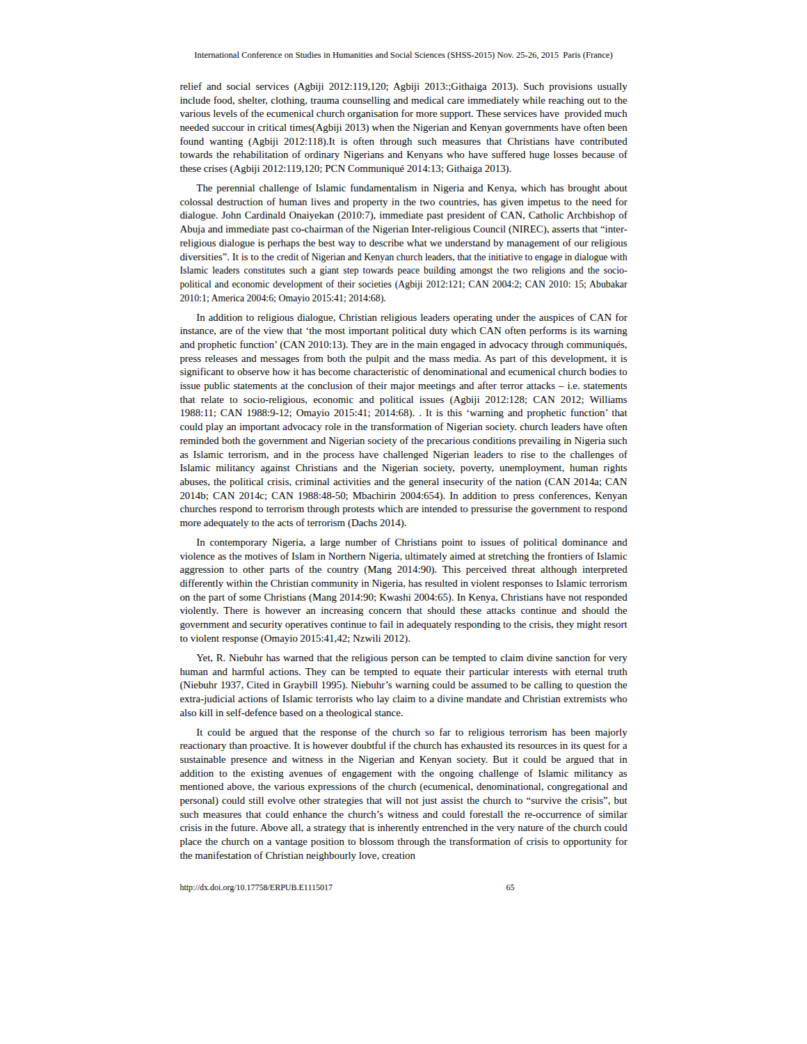International Conference on Studies in Humanities and Social Sciences (SHSS-2015) Nov. 25-26, 2015 Paris (France)
relief and social services (Agbiji 2012:119,120; Agbiji 2013:;Githaiga 2013). Such provisions usually include food, shelter, clothing, trauma counselling and medical care immediately while reaching out to the various levels of the ecumenical church organisation for more support. These services have provided much needed succour in critical times(Agbiji 2013) when the Nigerian and Kenyan governments have often been found wanting (Agbiji 2012:118).It is often through such measures that Christians have contributed towards the rehabilitation of ordinary Nigerians and Kenyans who have suffered huge losses because of these crises (Agbiji 2012:119,120; PCN Communiqué 2014:13; Githaiga 2013).
The perennial challenge of Islamic fundamentalism in Nigeria and Kenya, which has brought about colossal destruction of human lives and property in the two countries, has given impetus to the need for dialogue. John Cardinald Onaiyekan (2010:7), immediate past president of CAN, Catholic Archbishop of Abuja and immediate past co-chairman of the Nigerian Inter-religious Council (NIREC), asserts that “inter-religious dialogue is perhaps the best way to describe what we understand by management of our religious diversities”. It is to the credit of Nigerian and Kenyan church leaders, that the initiative to engage in dialogue with Islamic leaders constitutes such a giant step towards peace building amongst the two religions and the socio-political and economic development of their societies (Agbiji 2012:121; CAN 2004:2; CAN 2010: 15; Abubakar 2010:1; America 2004:6; Omayio 2015:41; 2014:68).
In addition to religious dialogue, Christian religious leaders operating under the auspices of CAN for instance, are of the view that ‘the most important political duty which CAN often performs is its warning and prophetic function’ (CAN 2010:13). They are in the main engaged in advocacy through communiqués, press releases and messages from both the pulpit and the mass media. As part of this development, it is significant to observe how it has become characteristic of denominational and ecumenical church bodies to issue public statements at the conclusion of their major meetings and after terror attacks – i.e. statements that relate to socio-religious, economic and political issues (Agbiji 2012:128; CAN 2012; Williams 1988:11; CAN 1988:9-12; Omayio 2015:41; 2014:68). . It is this ‘warning and prophetic function’ that could play an important advocacy role in the transformation of Nigerian society. church leaders have often reminded both the government and Nigerian society of the precarious conditions prevailing in Nigeria such as Islamic terrorism, and in the process have challenged Nigerian leaders to rise to the challenges of Islamic militancy against Christians and the Nigerian society, poverty, unemployment, human rights abuses, the political crisis, criminal activities and the general insecurity of the nation (CAN 2014a; CAN 2014b; CAN 2014c; CAN 1988:48-50; Mbachirin 2004:654). In addition to press conferences, Kenyan churches respond to terrorism through protests which are intended to pressurise the government to respond more adequately to the acts of terrorism (Dachs 2014).
In contemporary Nigeria, a large number of Christians point to issues of political dominance and violence as the motives of Islam in Northern Nigeria, ultimately aimed at stretching the frontiers of Islamic aggression to other parts of the country (Mang 2014:90). This perceived threat although interpreted differently within the Christian community in Nigeria, has resulted in violent responses to Islamic terrorism on the part of some Christians (Mang 2014:90; Kwashi 2004:65). In Kenya, Christians have not responded violently. There is however an increasing concern that should these attacks continue and should the government and security operatives continue to fail in adequately responding to the crisis, they might resort to violent response (Omayio 2015:41,42; Nzwili 2012).
Yet, R. Niebuhr has warned that the religious person can be tempted to claim divine sanction for very human and harmful actions. They can be tempted to equate their particular interests with eternal truth (Niebuhr 1937, Cited in Graybill 1995). Niebuhr’s warning could be assumed to be calling to question the extra-judicial actions of Islamic terrorists who lay claim to a divine mandate and Christian extremists who also kill in self-defence based on a theological stance.
It could be argued that the response of the church so far to religious terrorism has been majorly reactionary than proactive. It is however doubtful if the church has exhausted its resources in its quest for a sustainable presence and witness in the Nigerian and Kenyan society. But it could be argued that in addition to the existing avenues of engagement with the ongoing challenge of Islamic militancy as mentioned above, the various expressions of the church (ecumenical, denominational, congregational and personal) could still evolve other strategies that will not just assist the church to “survive the crisis”, but such measures that could enhance the church’s witness and could forestall the re-occurrence of similar crisis in the future. Above all, a strategy that is inherently entrenched in the very nature of the church could place the church on a vantage position to blossom through the transformation of crisis to opportunity for the manifestation of Christian neighbourly love, creation
http://dx.doi.org/10.17758/ERPUB.E1115017 65